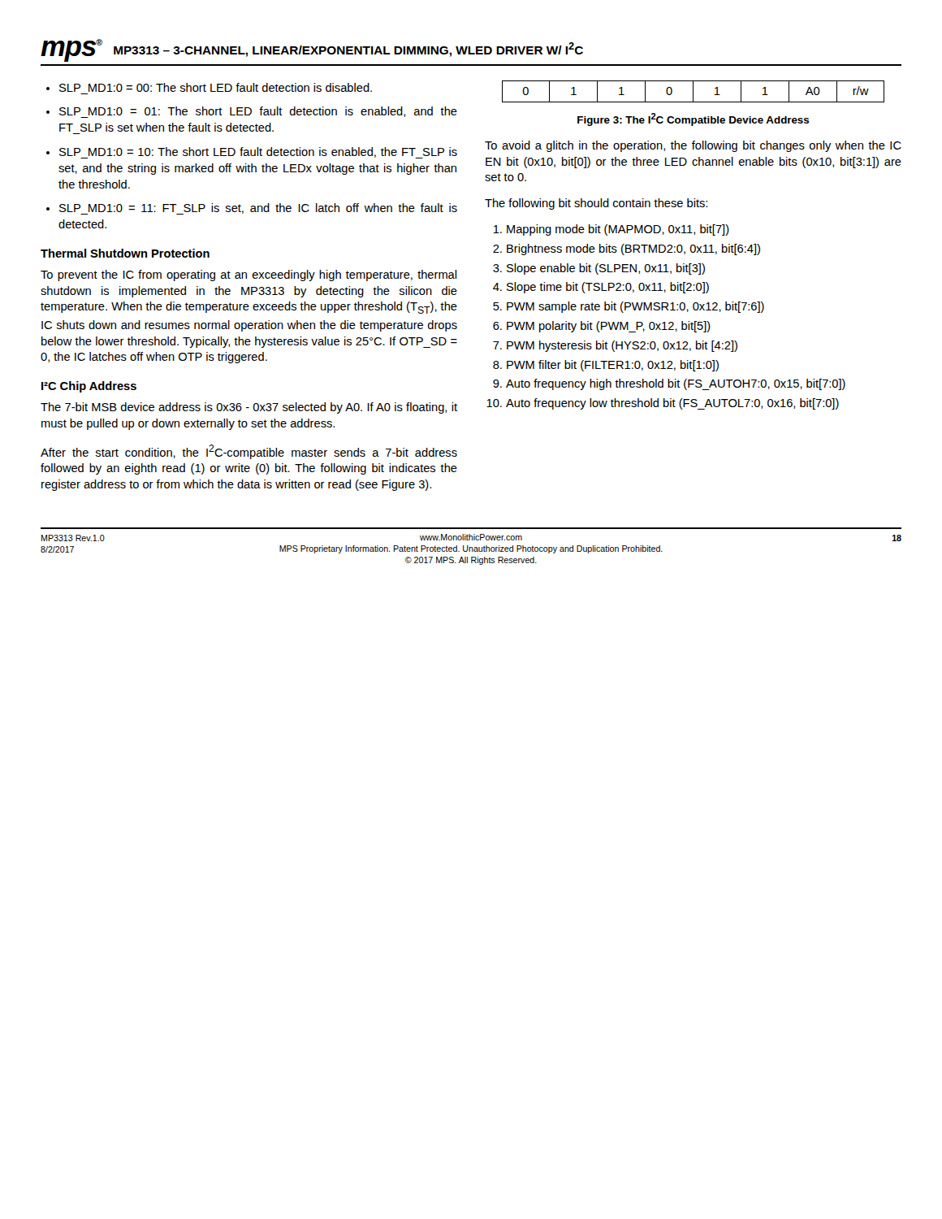mps®
MP3313 – 3-CHANNEL, LINEAR/EXPONENTIAL DIMMING, WLED DRIVER W/ I2C
SLP_MD1:0 = 00: The short LED fault detection is disabled.
SLP_MD1:0 = 01: The short LED fault detection is enabled, and the FT_SLP is set when the fault is detected.
SLP_MD1:0 = 10: The short LED fault detection is enabled, the FT_SLP is set, and the string is marked off with the LEDx voltage that is higher than the threshold.
SLP_MD1:0 = 11: FT_SLP is set, and the IC latch off when the fault is detected.
Thermal Shutdown Protection
To prevent the IC from operating at an exceedingly high temperature, thermal shutdown is implemented in the MP3313 by detecting the silicon die temperature. When the die temperature exceeds the upper threshold (TST), the IC shuts down and resumes normal operation when the die temperature drops below the lower threshold. Typically, the hysteresis value is 25°C. If OTP_SD = 0, the IC latches off when OTP is triggered.
I²C Chip Address
The 7-bit MSB device address is 0x36 - 0x37 selected by A0. If A0 is floating, it must be pulled up or down externally to set the address.
After the start condition, the I2C-compatible master sends a 7-bit address followed by an eighth read (1) or write (0) bit. The following bit indicates the register address to or from which the data is written or read (see Figure 3).
| 0 | 1 | 1 | 0 | 1 | 1 | A0 | r/w |
Figure 3: The I2C Compatible Device Address
To avoid a glitch in the operation, the following bit changes only when the IC EN bit (0x10, bit[0]) or the three LED channel enable bits (0x10, bit[3:1]) are set to 0.
The following bit should contain these bits:
Mapping mode bit (MAPMOD, 0x11, bit[7])
Brightness mode bits (BRTMD2:0, 0x11, bit[6:4])
Slope enable bit (SLPEN, 0x11, bit[3])
Slope time bit (TSLP2:0, 0x11, bit[2:0])
PWM sample rate bit (PWMSR1:0, 0x12, bit[7:6])
PWM polarity bit (PWM_P, 0x12, bit[5])
PWM hysteresis bit (HYS2:0, 0x12, bit [4:2])
PWM filter bit (FILTER1:0, 0x12, bit[1:0])
Auto frequency high threshold bit (FS_AUTOH7:0, 0x15, bit[7:0])
Auto frequency low threshold bit (FS_AUTOL7:0, 0x16, bit[7:0])
MP3313 Rev.1.0
8/2/2017
www.MonolithicPower.com
MPS Proprietary Information. Patent Protected. Unauthorized Photocopy and Duplication Prohibited.
© 2017 MPS. All Rights Reserved.
18